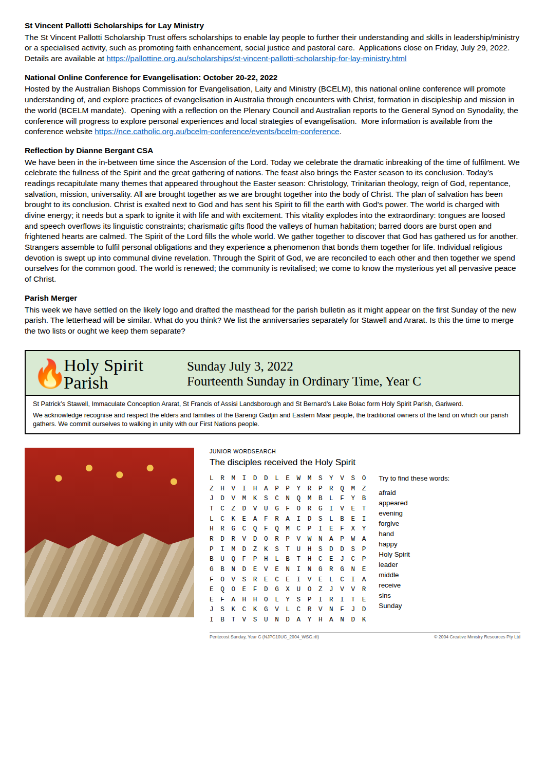St Vincent Pallotti Scholarships for Lay Ministry
The St Vincent Pallotti Scholarship Trust offers scholarships to enable lay people to further their understanding and skills in leadership/ministry or a specialised activity, such as promoting faith enhancement, social justice and pastoral care. Applications close on Friday, July 29, 2022. Details are available at https://pallottine.org.au/scholarships/st-vincent-pallotti-scholarship-for-lay-ministry.html
National Online Conference for Evangelisation: October 20-22, 2022
Hosted by the Australian Bishops Commission for Evangelisation, Laity and Ministry (BCELM), this national online conference will promote understanding of, and explore practices of evangelisation in Australia through encounters with Christ, formation in discipleship and mission in the world (BCELM mandate). Opening with a reflection on the Plenary Council and Australian reports to the General Synod on Synodality, the conference will progress to explore personal experiences and local strategies of evangelisation. More information is available from the conference website https://nce.catholic.org.au/bcelm-conference/events/bcelm-conference.
Reflection by Dianne Bergant CSA
We have been in the in-between time since the Ascension of the Lord. Today we celebrate the dramatic inbreaking of the time of fulfilment. We celebrate the fullness of the Spirit and the great gathering of nations. The feast also brings the Easter season to its conclusion. Today’s readings recapitulate many themes that appeared throughout the Easter season: Christology, Trinitarian theology, reign of God, repentance, salvation, mission, universality. All are brought together as we are brought together into the body of Christ. The plan of salvation has been brought to its conclusion. Christ is exalted next to God and has sent his Spirit to fill the earth with God's power. The world is charged with divine energy; it needs but a spark to ignite it with life and with excitement. This vitality explodes into the extraordinary: tongues are loosed and speech overflows its linguistic constraints; charismatic gifts flood the valleys of human habitation; barred doors are burst open and frightened hearts are calmed. The Spirit of the Lord fills the whole world. We gather together to discover that God has gathered us for another. Strangers assemble to fulfil personal obligations and they experience a phenomenon that bonds them together for life. Individual religious devotion is swept up into communal divine revelation. Through the Spirit of God, we are reconciled to each other and then together we spend ourselves for the common good. The world is renewed; the community is revitalised; we come to know the mysterious yet all pervasive peace of Christ.
Parish Merger
This week we have settled on the likely logo and drafted the masthead for the parish bulletin as it might appear on the first Sunday of the new parish. The letterhead will be similar. What do you think? We list the anniversaries separately for Stawell and Ararat. Is this the time to merge the two lists or ought we keep them separate?
🔥
Holy Spirit
Parish
Sunday July 3, 2022
Fourteenth Sunday in Ordinary Time, Year C
St Patrick’s Stawell, Immaculate Conception Ararat, St Francis of Assisi Landsborough and St Bernard’s Lake Bolac form Holy Spirit Parish, Gariwerd.
We acknowledge recognise and respect the elders and families of the Barengi Gadjin and Eastern Maar people, the traditional owners of the land on which our parish gathers. We commit ourselves to walking in unity with our First Nations people.
JUNIOR WORDSEARCH
The disciples received the Holy Spirit
L R M I D D L E W M S Y V S O Z H V I H A P P Y R P R Q M Z J D V M K S C N Q M B L F Y B T C Z D V U G F O R G I V E T L C K E A F R A I D S L B E I H R G C Q F Q M C P I E F X Y R D R V D O R P V W N A P W A P I M D Z K S T U H S D D S P B U Q F P H L B T H C E J C P G B N D E V E N I N G R G N E F O V S R E C E I V E L C I A E Q O E F D G X U O Z J V V R E F A H H O L Y S P I R I T E J S K C K G V L C R V N F J D I B T V S U N D A Y H A N D K
Try to find these words:
afraid
appeared
evening
forgive
hand
happy
Holy Spirit
leader
middle
receive
sins
Sunday
Pentecost Sunday, Year C (NJPC10UC_2004_WSG.rtf) © 2004 Creative Ministry Resources Pty Ltd